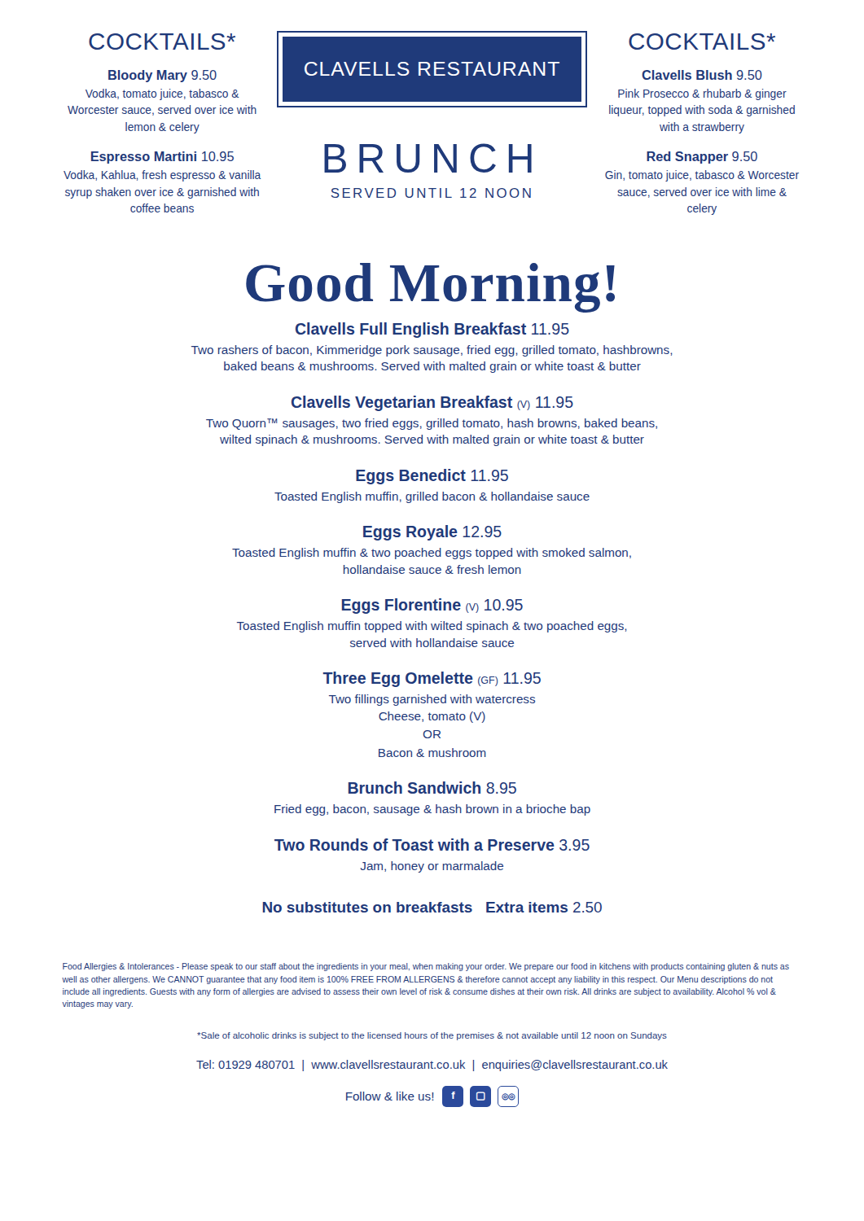COCKTAILS*
Bloody Mary 9.50 Vodka, tomato juice, tabasco & Worcester sauce, served over ice with lemon & celery
Espresso Martini 10.95 Vodka, Kahlua, fresh espresso & vanilla syrup shaken over ice & garnished with coffee beans
CLAVELLS RESTAURANT
BRUNCH
SERVED UNTIL 12 NOON
COCKTAILS*
Clavells Blush 9.50 Pink Prosecco & rhubarb & ginger liqueur, topped with soda & garnished with a strawberry
Red Snapper 9.50 Gin, tomato juice, tabasco & Worcester sauce, served over ice with lime & celery
Good Morning!
Clavells Full English Breakfast 11.95
Two rashers of bacon, Kimmeridge pork sausage, fried egg, grilled tomato, hashbrowns,
baked beans & mushrooms. Served with malted grain or white toast & butter
Clavells Vegetarian Breakfast (V) 11.95
Two Quorn™ sausages, two fried eggs, grilled tomato, hash browns, baked beans,
wilted spinach & mushrooms. Served with malted grain or white toast & butter
Eggs Benedict 11.95
Toasted English muffin, grilled bacon & hollandaise sauce
Eggs Royale 12.95
Toasted English muffin & two poached eggs topped with smoked salmon,
hollandaise sauce & fresh lemon
Eggs Florentine (V) 10.95
Toasted English muffin topped with wilted spinach & two poached eggs,
served with hollandaise sauce
Three Egg Omelette (GF) 11.95
Two fillings garnished with watercress
Cheese, tomato (V)
OR
Bacon & mushroom
Brunch Sandwich 8.95
Fried egg, bacon, sausage & hash brown in a brioche bap
Two Rounds of Toast with a Preserve 3.95
Jam, honey or marmalade
No substitutes on breakfasts Extra items 2.50
Food Allergies & Intolerances - Please speak to our staff about the ingredients in your meal, when making your order. We prepare our food in kitchens with products containing gluten & nuts as well as other allergens. We CANNOT guarantee that any food item is 100% FREE FROM ALLERGENS & therefore cannot accept any liability in this respect. Our Menu descriptions do not include all ingredients. Guests with any form of allergies are advised to assess their own level of risk & consume dishes at their own risk. All drinks are subject to availability. Alcohol % vol & vintages may vary.
*Sale of alcoholic drinks is subject to the licensed hours of the premises & not available until 12 noon on Sundays
Tel: 01929 480701 | www.clavellsrestaurant.co.uk | enquiries@clavellsrestaurant.co.uk
Follow & like us! f ▢ ◎◎